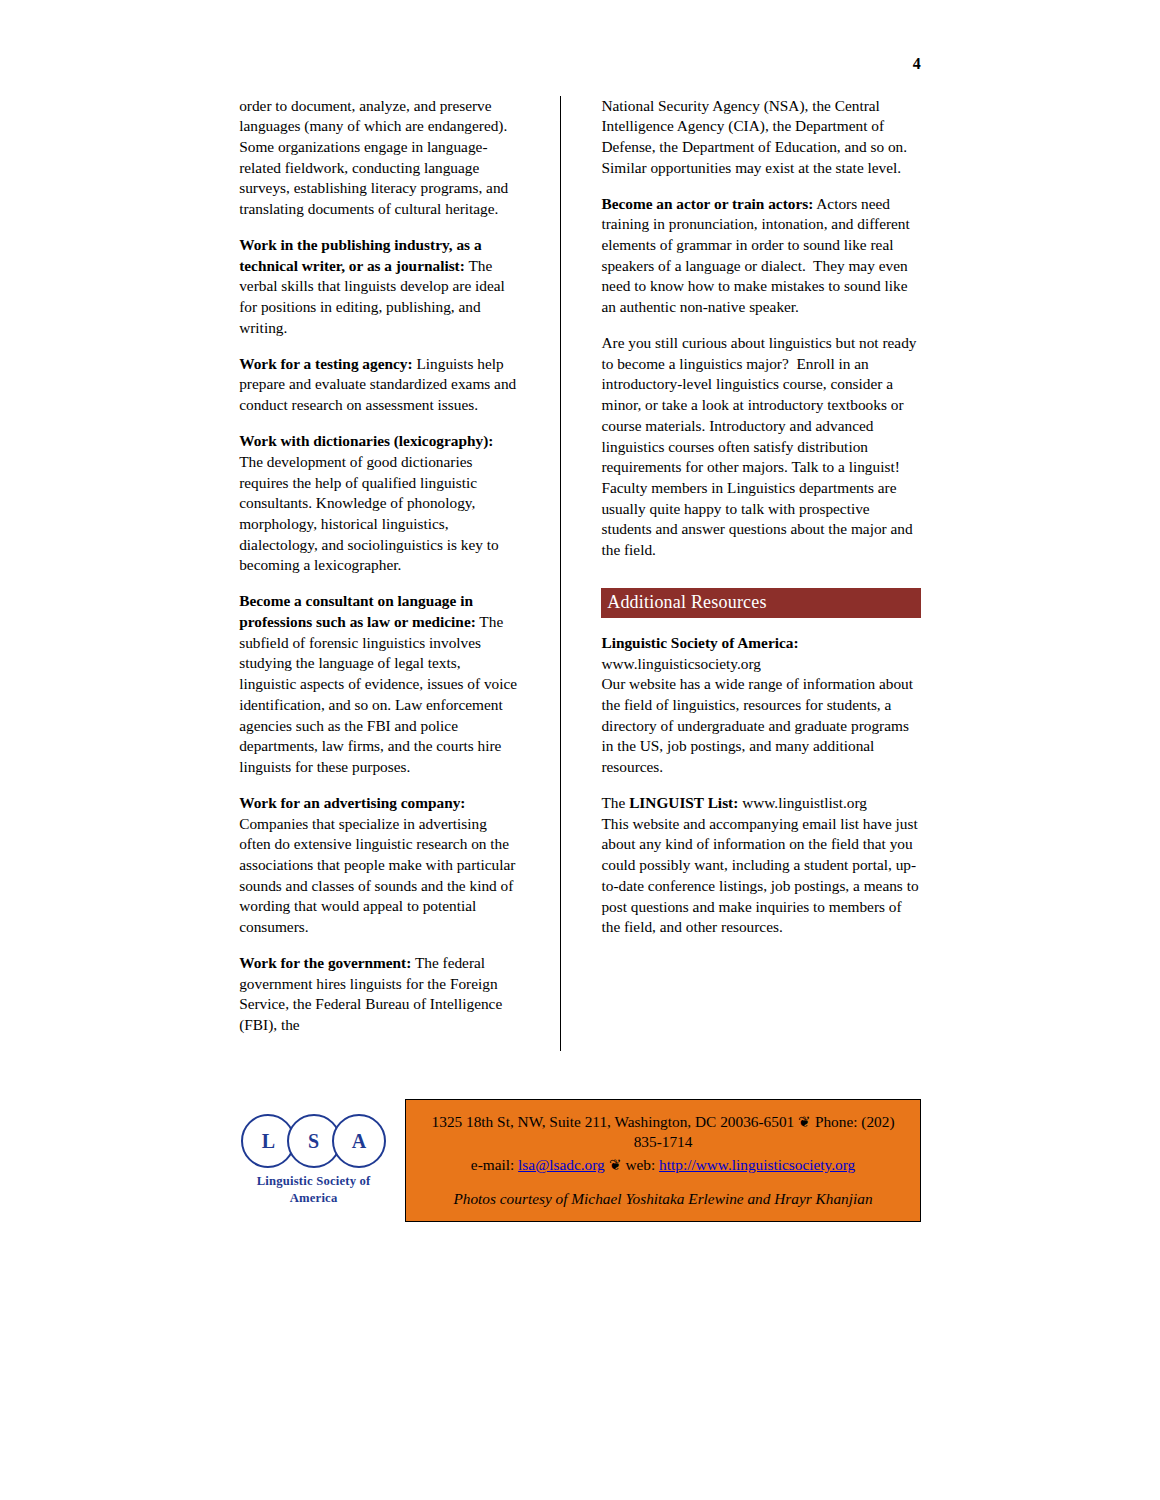4
order to document, analyze, and preserve languages (many of which are endangered). Some organizations engage in language-related fieldwork, conducting language surveys, establishing literacy programs, and translating documents of cultural heritage.
Work in the publishing industry, as a technical writer, or as a journalist: The verbal skills that linguists develop are ideal for positions in editing, publishing, and writing.
Work for a testing agency: Linguists help prepare and evaluate standardized exams and conduct research on assessment issues.
Work with dictionaries (lexicography): The development of good dictionaries requires the help of qualified linguistic consultants. Knowledge of phonology, morphology, historical linguistics, dialectology, and sociolinguistics is key to becoming a lexicographer.
Become a consultant on language in professions such as law or medicine: The subfield of forensic linguistics involves studying the language of legal texts, linguistic aspects of evidence, issues of voice identification, and so on. Law enforcement agencies such as the FBI and police departments, law firms, and the courts hire linguists for these purposes.
Work for an advertising company: Companies that specialize in advertising often do extensive linguistic research on the associations that people make with particular sounds and classes of sounds and the kind of wording that would appeal to potential consumers.
Work for the government: The federal government hires linguists for the Foreign Service, the Federal Bureau of Intelligence (FBI), the
National Security Agency (NSA), the Central Intelligence Agency (CIA), the Department of Defense, the Department of Education, and so on. Similar opportunities may exist at the state level.
Become an actor or train actors: Actors need training in pronunciation, intonation, and different elements of grammar in order to sound like real speakers of a language or dialect. They may even need to know how to make mistakes to sound like an authentic non-native speaker.
Are you still curious about linguistics but not ready to become a linguistics major? Enroll in an introductory-level linguistics course, consider a minor, or take a look at introductory textbooks or course materials. Introductory and advanced linguistics courses often satisfy distribution requirements for other majors. Talk to a linguist! Faculty members in Linguistics departments are usually quite happy to talk with prospective students and answer questions about the major and the field.
Additional Resources
Linguistic Society of America:
www.linguisticsociety.org
Our website has a wide range of information about the field of linguistics, resources for students, a directory of undergraduate and graduate programs in the US, job postings, and many additional resources.
The LINGUIST List: www.linguistlist.org
This website and accompanying email list have just about any kind of information on the field that you could possibly want, including a student portal, up-to-date conference listings, job postings, a means to post questions and make inquiries to members of the field, and other resources.
L
S
A
Linguistic Society of America
1325 18th St, NW, Suite 211, Washington, DC 20036-6501 ❦ Phone: (202) 835-1714
e-mail: lsa@lsadc.org ❦ web: http://www.linguisticsociety.org
Photos courtesy of Michael Yoshitaka Erlewine and Hrayr Khanjian